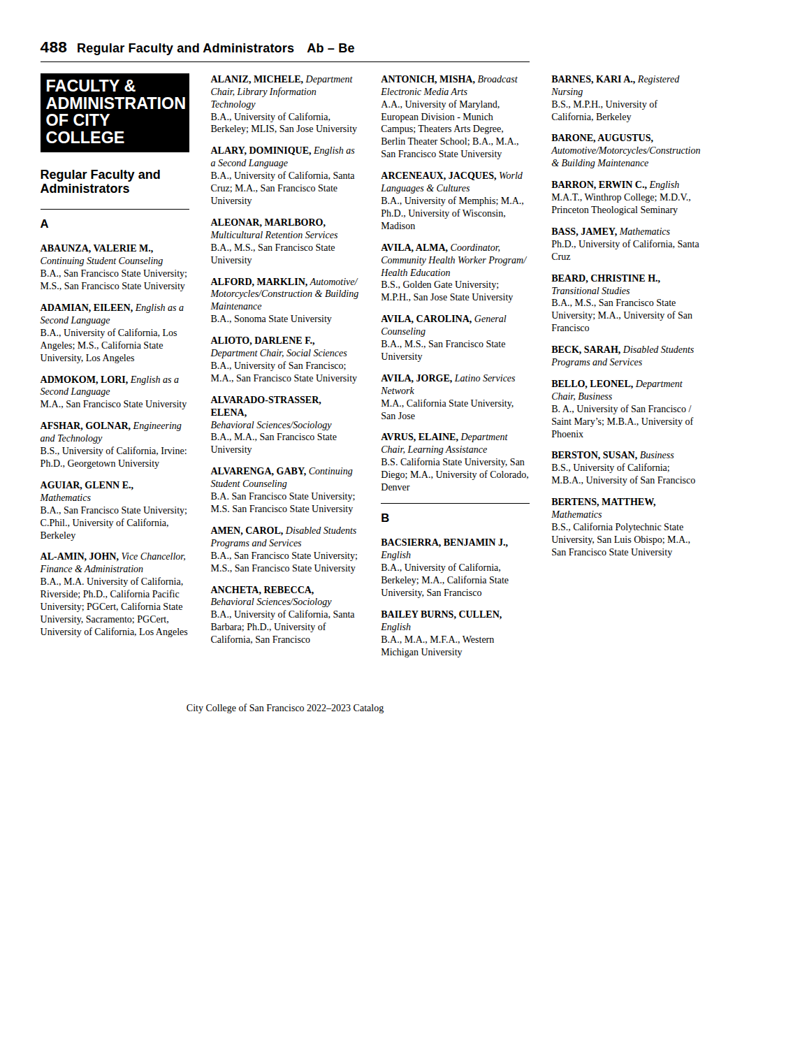488 Regular Faculty and AdministratorsAb – Be
FACULTY &
ADMINISTRATION
OF CITY COLLEGE
Regular Faculty and
Administrators
A
ABAUNZA, VALERIE M.,
Continuing Student Counseling
B.A., San Francisco State University; M.S., San Francisco State University
ADAMIAN, EILEEN, English as a Second Language
B.A., University of California, Los Angeles; M.S., California State University, Los Angeles
ADMOKOM, LORI, English as a Second Language
M.A., San Francisco State University
AFSHAR, GOLNAR, Engineering and Technology
B.S., University of California, Irvine: Ph.D., Georgetown University
AGUIAR, GLENN E.,
Mathematics
B.A., San Francisco State University; C.Phil., University of California, Berkeley
AL‑AMIN, JOHN, Vice Chancellor, Finance & Administration
B.A., M.A. University of California, Riverside; Ph.D., California Pacific University; PGCert, California State University, Sacramento; PGCert, University of California, Los Angeles
ALANIZ, MICHELE, Department Chair, Library Information Technology
B.A., University of California, Berkeley; MLIS, San Jose University
ALARY, DOMINIQUE, English as a Second Language
B.A., University of California, Santa Cruz; M.A., San Francisco State University
ALEONAR, MARLBORO,
Multicultural Retention Services
B.A., M.S., San Francisco State University
ALFORD, MARKLIN, Automotive/ Motorcycles/Construction & Building Maintenance
B.A., Sonoma State University
ALIOTO, DARLENE F., Department Chair, Social Sciences
B.A., University of San Francisco; M.A., San Francisco State University
ALVARADO-STRASSER, ELENA,
Behavioral Sciences/Sociology
B.A., M.A., San Francisco State University
ALVARENGA, GABY, Continuing Student Counseling
B.A. San Francisco State University; M.S. San Francisco State University
AMEN, CAROL, Disabled Students Programs and Services
B.A., San Francisco State University; M.S., San Francisco State University
ANCHETA, REBECCA, Behavioral Sciences/Sociology
B.A., University of California, Santa Barbara; Ph.D., University of California, San Francisco
ANTONICH, MISHA, Broadcast Electronic Media Arts
A.A., University of Maryland, European Division - Munich Campus; Theaters Arts Degree, Berlin Theater School; B.A., M.A., San Francisco State University
ARCENEAUX, JACQUES, World Languages & Cultures
B.A., University of Memphis; M.A., Ph.D., University of Wisconsin, Madison
AVILA, ALMA, Coordinator, Community Health Worker Program/ Health Education
B.S., Golden Gate University; M.P.H., San Jose State University
AVILA, CAROLINA, General Counseling
B.A., M.S., San Francisco State University
AVILA, JORGE, Latino Services Network
M.A., California State University, San Jose
AVRUS, ELAINE, Department Chair, Learning Assistance
B.S. California State University, San Diego; M.A., University of Colorado, Denver
B
BACSIERRA, BENJAMIN J.,
English
B.A., University of California, Berkeley; M.A., California State University, San Francisco
BAILEY BURNS, CULLEN, English
B.A., M.A., M.F.A., Western Michigan University
BARNES, KARI A., Registered Nursing
B.S., M.P.H., University of California, Berkeley
BARONE, AUGUSTUS,
Automotive/Motorcycles/Construction & Building Maintenance
BARRON, ERWIN C., English
M.A.T., Winthrop College; M.D.V., Princeton Theological Seminary
BASS, JAMEY, Mathematics
Ph.D., University of California, Santa Cruz
BEARD, CHRISTINE H.,
Transitional Studies
B.A., M.S., San Francisco State University; M.A., University of San Francisco
BECK, SARAH, Disabled Students Programs and Services
BELLO, LEONEL, Department Chair, Business
B. A., University of San Francisco / Saint Mary’s; M.B.A., University of Phoenix
BERSTON, SUSAN, Business
B.S., University of California; M.B.A., University of San Francisco
BERTENS, MATTHEW,
Mathematics
B.S., California Polytechnic State University, San Luis Obispo; M.A., San Francisco State University
City College of San Francisco 2022–2023 Catalog